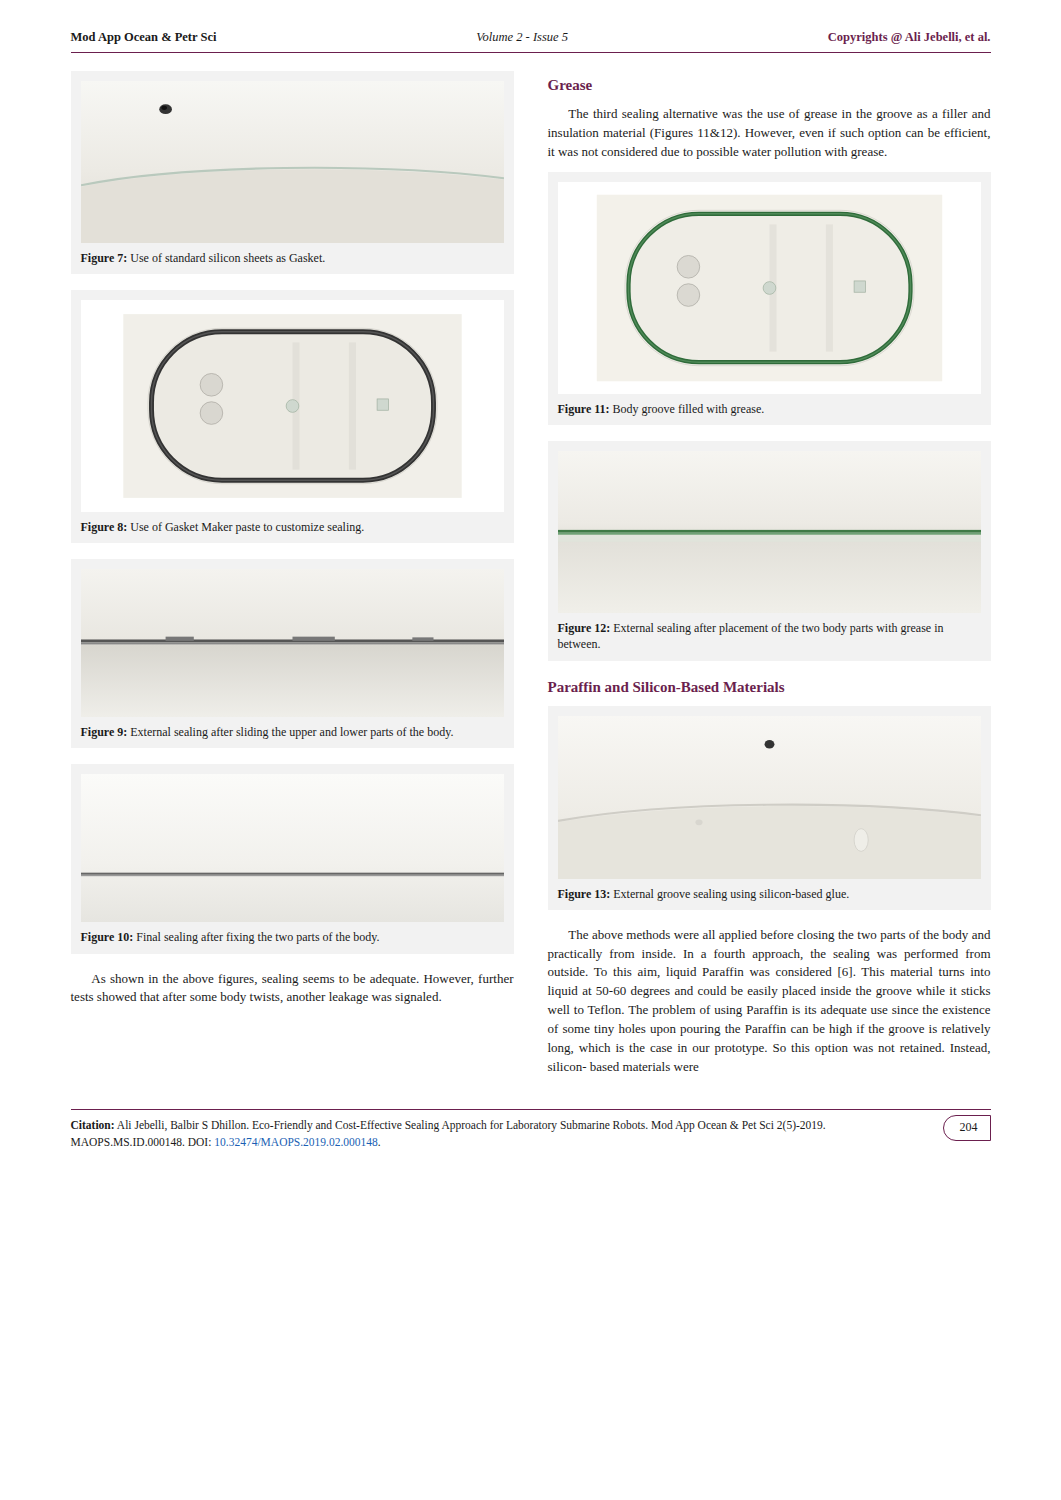Mod App Ocean & Petr Sci
Volume 2 - Issue 5
Copyrights @ Ali Jebelli, et al.
Figure 7: Use of standard silicon sheets as Gasket.
Figure 8: Use of Gasket Maker paste to customize sealing.
Figure 9: External sealing after sliding the upper and lower parts of the body.
Figure 10: Final sealing after fixing the two parts of the body.
As shown in the above figures, sealing seems to be adequate. However, further tests showed that after some body twists, another leakage was signaled.
Grease
The third sealing alternative was the use of grease in the groove as a filler and insulation material (Figures 11&12). However, even if such option can be efficient, it was not considered due to possible water pollution with grease.
Figure 11: Body groove filled with grease.
Figure 12: External sealing after placement of the two body parts with grease in between.
Paraffin and Silicon-Based Materials
Figure 13: External groove sealing using silicon-based glue.
The above methods were all applied before closing the two parts of the body and practically from inside. In a fourth approach, the sealing was performed from outside. To this aim, liquid Paraffin was considered [6]. This material turns into liquid at 50-60 degrees and could be easily placed inside the groove while it sticks well to Teflon. The problem of using Paraffin is its adequate use since the existence of some tiny holes upon pouring the Paraffin can be high if the groove is relatively long, which is the case in our prototype. So this option was not retained. Instead, silicon- based materials were
Citation: Ali Jebelli, Balbir S Dhillon. Eco-Friendly and Cost-Effective Sealing Approach for Laboratory Submarine Robots. Mod App Ocean & Pet Sci 2(5)-2019. MAOPS.MS.ID.000148. DOI: 10.32474/MAOPS.2019.02.000148.
204